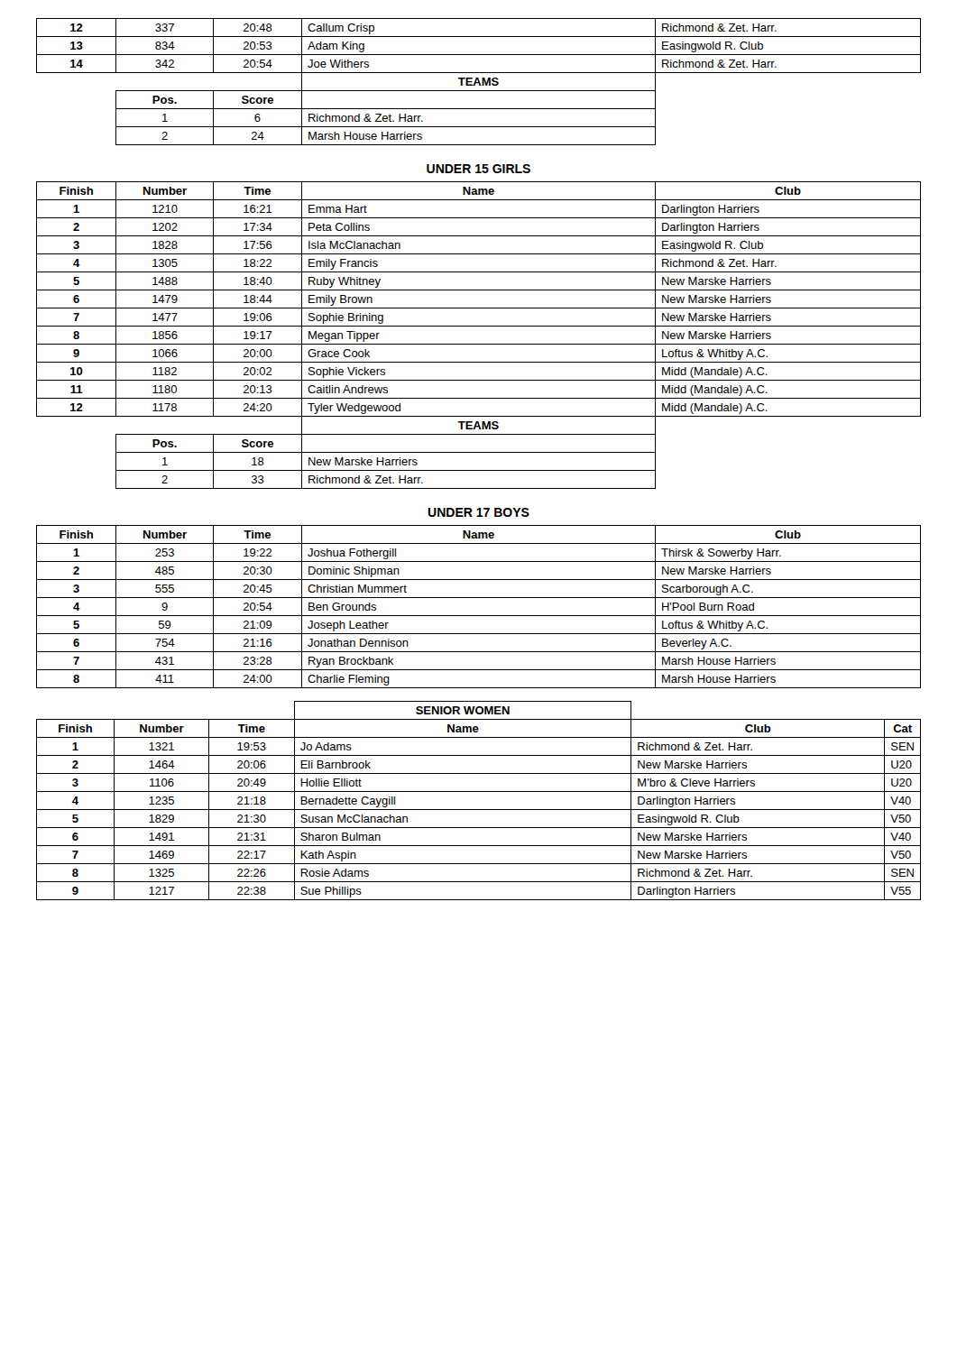| 12 | 337 | 20:48 | Callum Crisp | Richmond & Zet. Harr. |
| 13 | 834 | 20:53 | Adam King | Easingwold R. Club |
| 14 | 342 | 20:54 | Joe Withers | Richmond & Zet. Harr. |
| | | | TEAMS | |
| | Pos. | Score | | |
| | 1 | 6 | Richmond & Zet. Harr. | |
| | 2 | 24 | Marsh House Harriers | |
UNDER 15 GIRLS
| Finish | Number | Time | Name | Club |
| --- | --- | --- | --- | --- |
| 1 | 1210 | 16:21 | Emma Hart | Darlington Harriers |
| 2 | 1202 | 17:34 | Peta Collins | Darlington Harriers |
| 3 | 1828 | 17:56 | Isla McClanachan | Easingwold R. Club |
| 4 | 1305 | 18:22 | Emily Francis | Richmond & Zet. Harr. |
| 5 | 1488 | 18:40 | Ruby Whitney | New Marske Harriers |
| 6 | 1479 | 18:44 | Emily Brown | New Marske Harriers |
| 7 | 1477 | 19:06 | Sophie Brining | New Marske Harriers |
| 8 | 1856 | 19:17 | Megan Tipper | New Marske Harriers |
| 9 | 1066 | 20:00 | Grace Cook | Loftus & Whitby A.C. |
| 10 | 1182 | 20:02 | Sophie Vickers | Midd (Mandale) A.C. |
| 11 | 1180 | 20:13 | Caitlin Andrews | Midd (Mandale) A.C. |
| 12 | 1178 | 24:20 | Tyler Wedgewood | Midd (Mandale) A.C. |
| | | | TEAMS | |
| | Pos. | Score | | |
| | 1 | 18 | New Marske Harriers | |
| | 2 | 33 | Richmond & Zet. Harr. | |
UNDER 17 BOYS
| Finish | Number | Time | Name | Club |
| --- | --- | --- | --- | --- |
| 1 | 253 | 19:22 | Joshua Fothergill | Thirsk & Sowerby Harr. |
| 2 | 485 | 20:30 | Dominic Shipman | New Marske Harriers |
| 3 | 555 | 20:45 | Christian Mummert | Scarborough A.C. |
| 4 | 9 | 20:54 | Ben Grounds | H'Pool Burn Road |
| 5 | 59 | 21:09 | Joseph Leather | Loftus & Whitby A.C. |
| 6 | 754 | 21:16 | Jonathan Dennison | Beverley A.C. |
| 7 | 431 | 23:28 | Ryan Brockbank | Marsh House Harriers |
| 8 | 411 | 24:00 | Charlie Fleming | Marsh House Harriers |
| | | | SENIOR WOMEN | | |
| Finish | Number | Time | Name | Club | Cat |
| 1 | 1321 | 19:53 | Jo Adams | Richmond & Zet. Harr. | SEN |
| 2 | 1464 | 20:06 | Eli Barnbrook | New Marske Harriers | U20 |
| 3 | 1106 | 20:49 | Hollie Elliott | M'bro & Cleve Harriers | U20 |
| 4 | 1235 | 21:18 | Bernadette Caygill | Darlington Harriers | V40 |
| 5 | 1829 | 21:30 | Susan McClanachan | Easingwold R. Club | V50 |
| 6 | 1491 | 21:31 | Sharon Bulman | New Marske Harriers | V40 |
| 7 | 1469 | 22:17 | Kath Aspin | New Marske Harriers | V50 |
| 8 | 1325 | 22:26 | Rosie Adams | Richmond & Zet. Harr. | SEN |
| 9 | 1217 | 22:38 | Sue Phillips | Darlington Harriers | V55 |